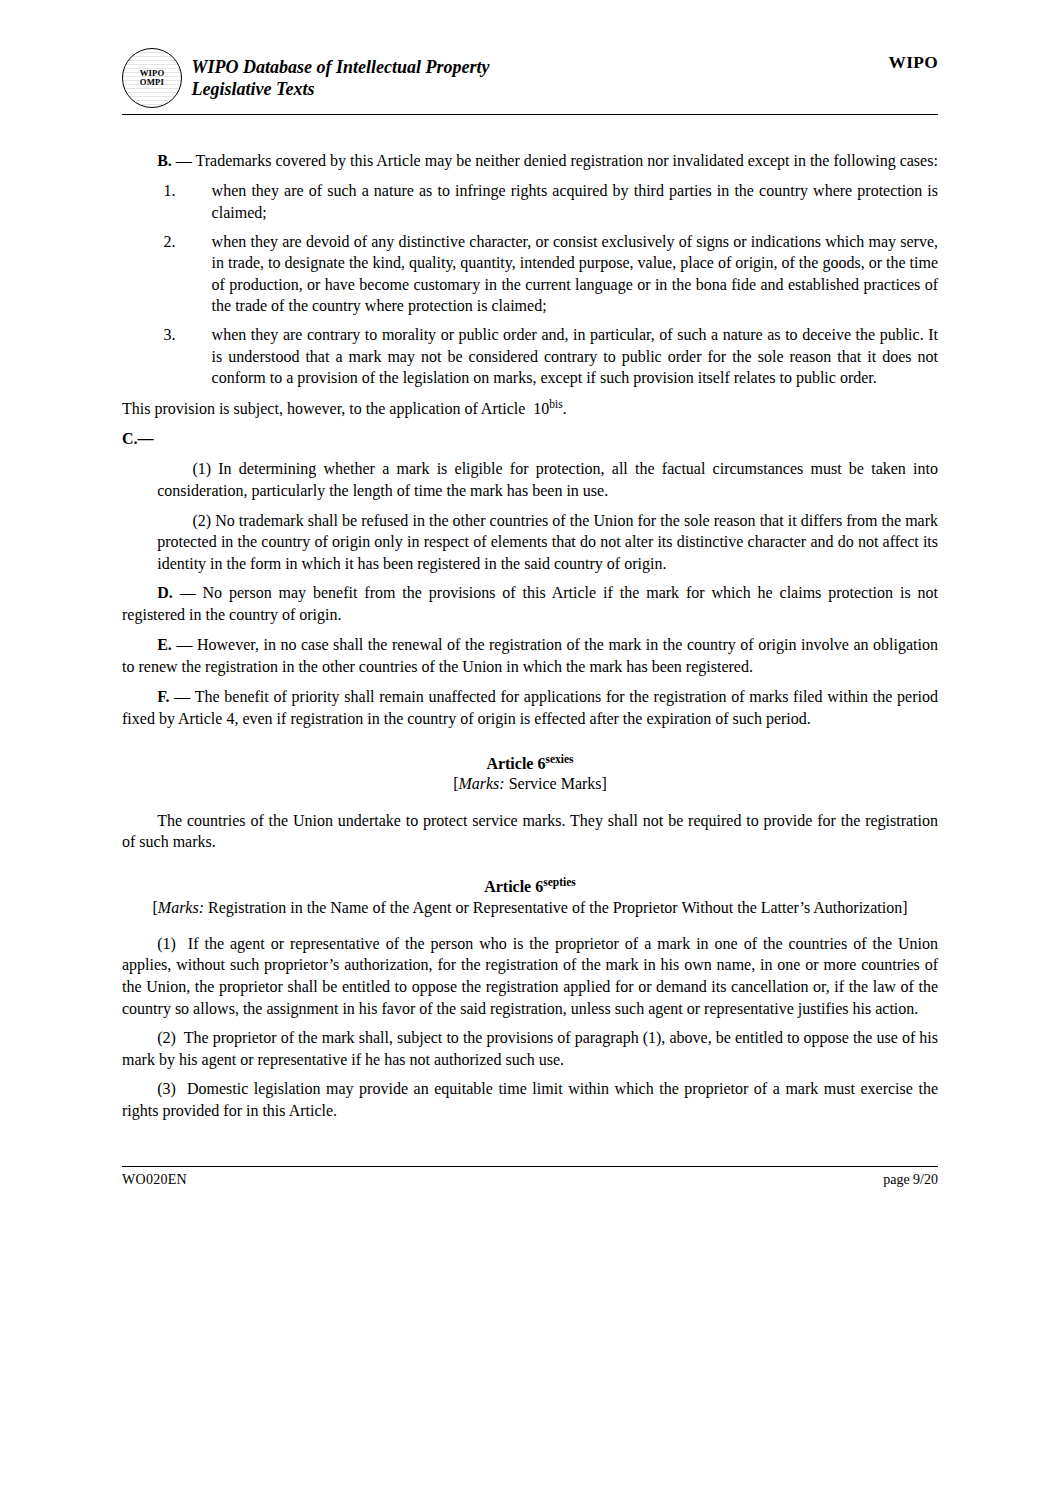WIPO OMPI
WIPO Database of Intellectual Property Legislative Texts
WIPO
B. — Trademarks covered by this Article may be neither denied registration nor invalidated except in the following cases:
1. when they are of such a nature as to infringe rights acquired by third parties in the country where protection is claimed;
2. when they are devoid of any distinctive character, or consist exclusively of signs or indications which may serve, in trade, to designate the kind, quality, quantity, intended purpose, value, place of origin, of the goods, or the time of production, or have become customary in the current language or in the bona fide and established practices of the trade of the country where protection is claimed;
3. when they are contrary to morality or public order and, in particular, of such a nature as to deceive the public. It is understood that a mark may not be considered contrary to public order for the sole reason that it does not conform to a provision of the legislation on marks, except if such provision itself relates to public order.
This provision is subject, however, to the application of Article 10bis.
C.—
(1) In determining whether a mark is eligible for protection, all the factual circumstances must be taken into consideration, particularly the length of time the mark has been in use.
(2) No trademark shall be refused in the other countries of the Union for the sole reason that it differs from the mark protected in the country of origin only in respect of elements that do not alter its distinctive character and do not affect its identity in the form in which it has been registered in the said country of origin.
D. — No person may benefit from the provisions of this Article if the mark for which he claims protection is not registered in the country of origin.
E. — However, in no case shall the renewal of the registration of the mark in the country of origin involve an obligation to renew the registration in the other countries of the Union in which the mark has been registered.
F. — The benefit of priority shall remain unaffected for applications for the registration of marks filed within the period fixed by Article 4, even if registration in the country of origin is effected after the expiration of such period.
Article 6sexies
[Marks: Service Marks]
The countries of the Union undertake to protect service marks. They shall not be required to provide for the registration of such marks.
Article 6septies
[Marks: Registration in the Name of the Agent or Representative of the Proprietor Without the Latter’s Authorization]
(1) If the agent or representative of the person who is the proprietor of a mark in one of the countries of the Union applies, without such proprietor’s authorization, for the registration of the mark in his own name, in one or more countries of the Union, the proprietor shall be entitled to oppose the registration applied for or demand its cancellation or, if the law of the country so allows, the assignment in his favor of the said registration, unless such agent or representative justifies his action.
(2) The proprietor of the mark shall, subject to the provisions of paragraph (1), above, be entitled to oppose the use of his mark by his agent or representative if he has not authorized such use.
(3) Domestic legislation may provide an equitable time limit within which the proprietor of a mark must exercise the rights provided for in this Article.
WO020EN page 9/20